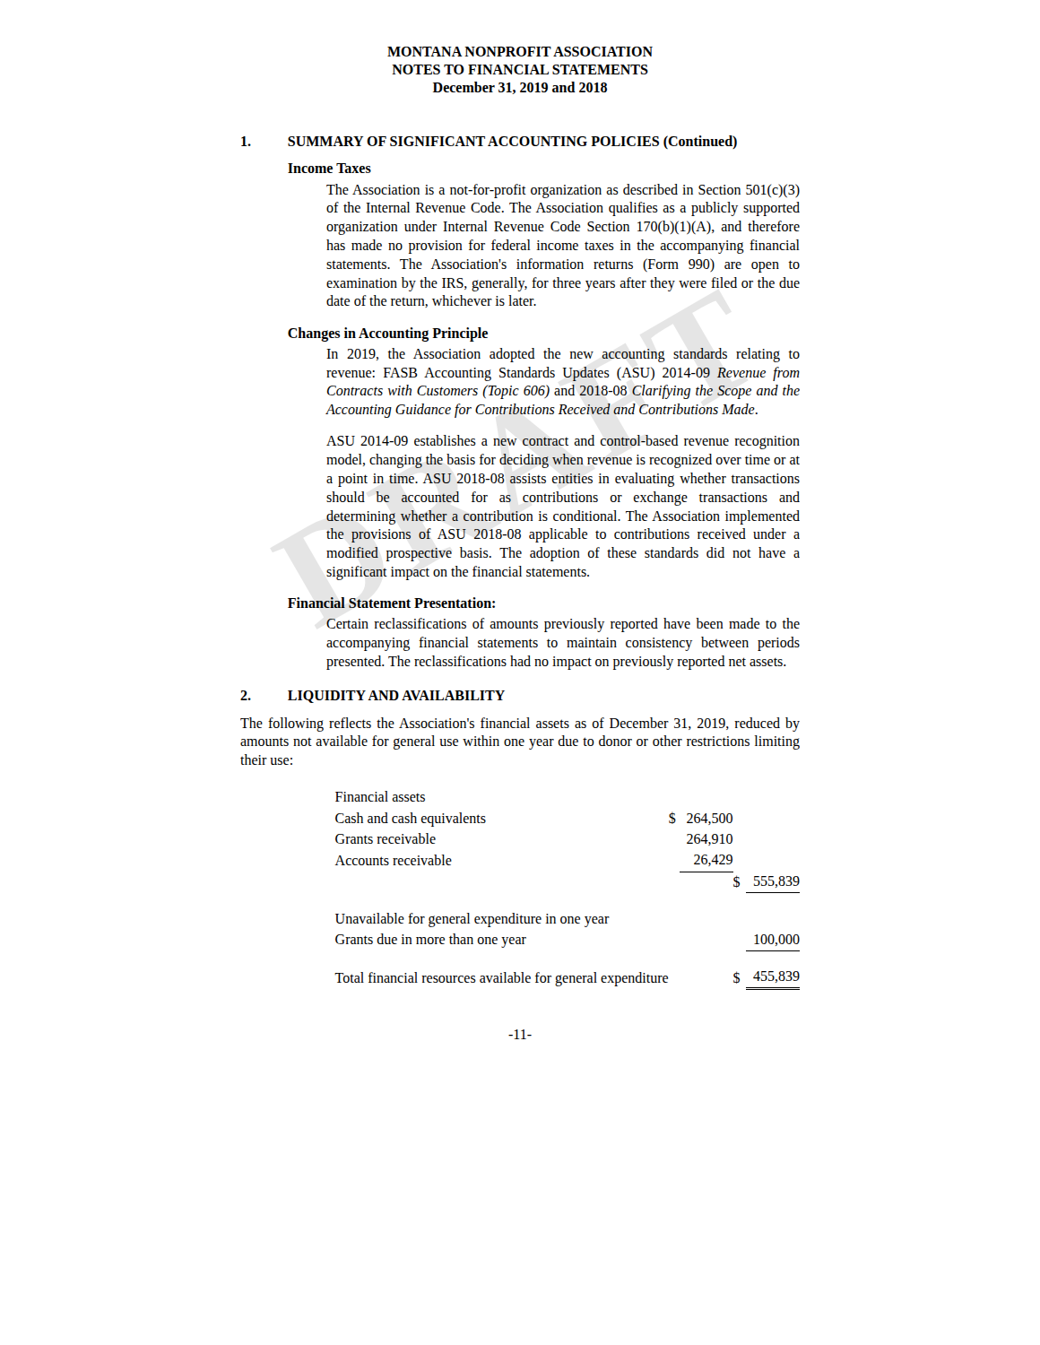DRAFT
MONTANA NONPROFIT ASSOCIATION
NOTES TO FINANCIAL STATEMENTS
December 31, 2019 and 2018
1.
SUMMARY OF SIGNIFICANT ACCOUNTING POLICIES (Continued)
Income Taxes
The Association is a not-for-profit organization as described in Section 501(c)(3) of the Internal Revenue Code. The Association qualifies as a publicly supported organization under Internal Revenue Code Section 170(b)(1)(A), and therefore has made no provision for federal income taxes in the accompanying financial statements. The Association's information returns (Form 990) are open to examination by the IRS, generally, for three years after they were filed or the due date of the return, whichever is later.
Changes in Accounting Principle
In 2019, the Association adopted the new accounting standards relating to revenue: FASB Accounting Standards Updates (ASU) 2014-09 Revenue from Contracts with Customers (Topic 606) and 2018-08 Clarifying the Scope and the Accounting Guidance for Contributions Received and Contributions Made.
ASU 2014-09 establishes a new contract and control-based revenue recognition model, changing the basis for deciding when revenue is recognized over time or at a point in time. ASU 2018-08 assists entities in evaluating whether transactions should be accounted for as contributions or exchange transactions and determining whether a contribution is conditional. The Association implemented the provisions of ASU 2018-08 applicable to contributions received under a modified prospective basis. The adoption of these standards did not have a significant impact on the financial statements.
Financial Statement Presentation:
Certain reclassifications of amounts previously reported have been made to the accompanying financial statements to maintain consistency between periods presented. The reclassifications had no impact on previously reported net assets.
2.
LIQUIDITY AND AVAILABILITY
The following reflects the Association's financial assets as of December 31, 2019, reduced by amounts not available for general use within one year due to donor or other restrictions limiting their use:
| Financial assets | | | | |
| Cash and cash equivalents | $ | 264,500 | | |
| Grants receivable | | 264,910 | | |
| Accounts receivable | | 26,429 | | |
| | | | $ | 555,839 |
| Unavailable for general expenditure in one year | | | | |
| Grants due in more than one year | | | | 100,000 |
| Total financial resources available for general expenditure | | | $ | 455,839 |
-11-